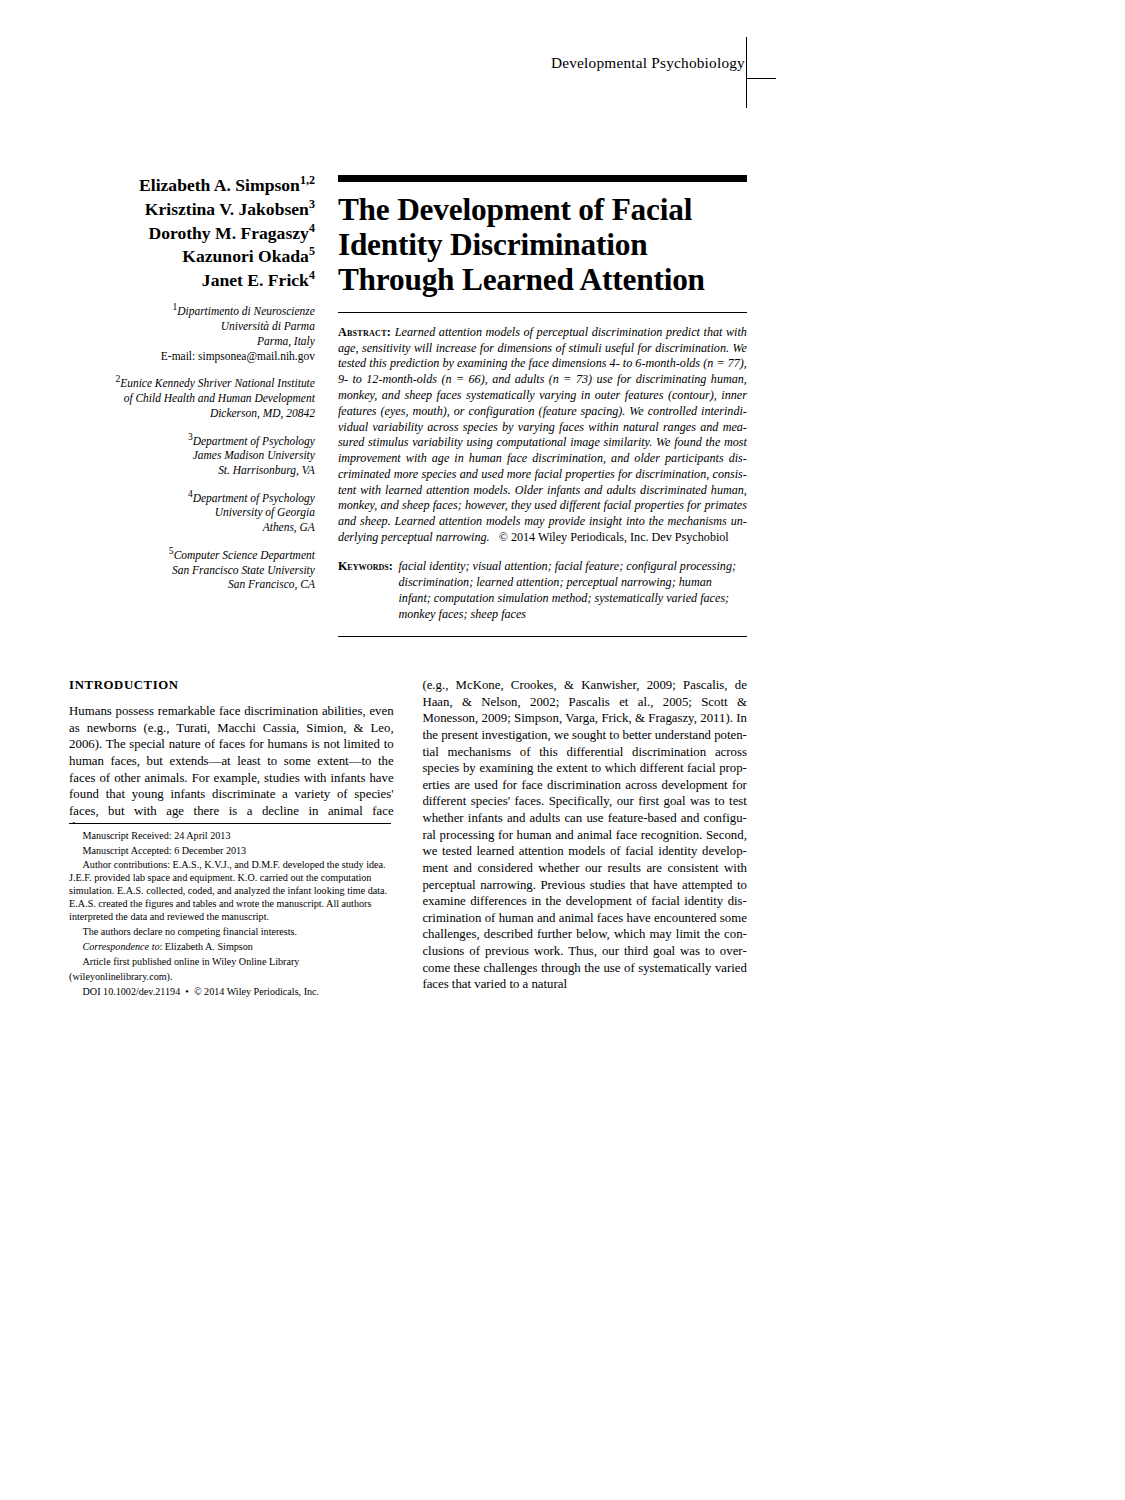Developmental Psychobiology
Elizabeth A. Simpson1,2
Krisztina V. Jakobsen3
Dorothy M. Fragaszy4
Kazunori Okada5
Janet E. Frick4
1Dipartimento di Neuroscienze
Università di Parma
Parma, Italy
E-mail: simpsonea@mail.nih.gov
2Eunice Kennedy Shriver National Institute
of Child Health and Human Development
Dickerson, MD, 20842
3Department of Psychology
James Madison University
St. Harrisonburg, VA
4Department of Psychology
University of Georgia
Athens, GA
5Computer Science Department
San Francisco State University
San Francisco, CA
The Development of Facial Identity Discrimination Through Learned Attention
Abstract: Learned attention models of perceptual discrimination predict that with age, sensitivity will increase for dimensions of stimuli useful for discrimination. We tested this prediction by examining the face dimensions 4- to 6-month-olds (n = 77), 9- to 12-month-olds (n = 66), and adults (n = 73) use for discriminating human, monkey, and sheep faces systematically varying in outer features (contour), inner features (eyes, mouth), or configuration (feature spacing). We controlled interindividual variability across species by varying faces within natural ranges and measured stimulus variability using computational image similarity. We found the most improvement with age in human face discrimination, and older participants discriminated more species and used more facial properties for discrimination, consistent with learned attention models. Older infants and adults discriminated human, monkey, and sheep faces; however, they used different facial properties for primates and sheep. Learned attention models may provide insight into the mechanisms underlying perceptual narrowing. © 2014 Wiley Periodicals, Inc. Dev Psychobiol
Keywords: facial identity; visual attention; facial feature; configural processing; discrimination; learned attention; perceptual narrowing; human infant; computation simulation method; systematically varied faces; monkey faces; sheep faces
Introduction
Humans possess remarkable face discrimination abilities, even as newborns (e.g., Turati, Macchi Cassia, Simion, & Leo, 2006). The special nature of faces for humans is not limited to human faces, but extends—at least to some extent—to the faces of other animals. For example, studies with infants have found that young infants discriminate a variety of species' faces, but with age there is a decline in animal face discrimination
(e.g., McKone, Crookes, & Kanwisher, 2009; Pascalis, de Haan, & Nelson, 2002; Pascalis et al., 2005; Scott & Monesson, 2009; Simpson, Varga, Frick, & Fragaszy, 2011). In the present investigation, we sought to better understand potential mechanisms of this differential discrimination across species by examining the extent to which different facial properties are used for face discrimination across development for different species' faces. Specifically, our first goal was to test whether infants and adults can use feature-based and configural processing for human and animal face recognition. Second, we tested learned attention models of facial identity development and considered whether our results are consistent with perceptual narrowing. Previous studies that have attempted to examine differences in the development of facial identity discrimination of human and animal faces have encountered some challenges, described further below, which may limit the conclusions of previous work. Thus, our third goal was to overcome these challenges through the use of systematically varied faces that varied to a natural
Manuscript Received: 24 April 2013
Manuscript Accepted: 6 December 2013
Author contributions: E.A.S., K.V.J., and D.M.F. developed the study idea. J.E.F. provided lab space and equipment. K.O. carried out the computation simulation. E.A.S. collected, coded, and analyzed the infant looking time data. E.A.S. created the figures and tables and wrote the manuscript. All authors interpreted the data and reviewed the manuscript.
The authors declare no competing financial interests.
Correspondence to: Elizabeth A. Simpson
Article first published online in Wiley Online Library
(wileyonlinelibrary.com).
DOI 10.1002/dev.21194 • © 2014 Wiley Periodicals, Inc.